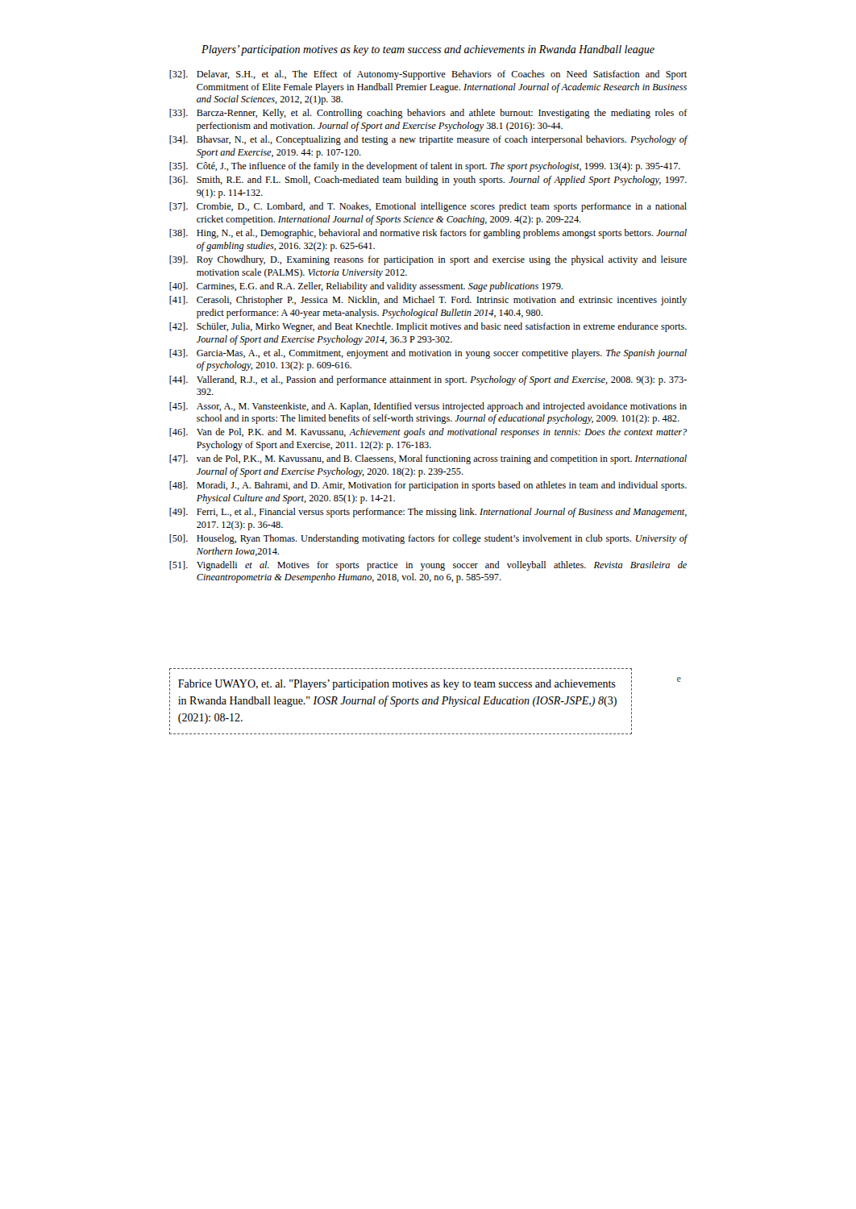Players’ participation motives as key to team success and achievements in Rwanda Handball league
[32]. Delavar, S.H., et al., The Effect of Autonomy-Supportive Behaviors of Coaches on Need Satisfaction and Sport Commitment of Elite Female Players in Handball Premier League. International Journal of Academic Research in Business and Social Sciences, 2012, 2(1)p. 38.
[33]. Barcza-Renner, Kelly, et al. Controlling coaching behaviors and athlete burnout: Investigating the mediating roles of perfectionism and motivation. Journal of Sport and Exercise Psychology 38.1 (2016): 30-44.
[34]. Bhavsar, N., et al., Conceptualizing and testing a new tripartite measure of coach interpersonal behaviors. Psychology of Sport and Exercise, 2019. 44: p. 107-120.
[35]. Côté, J., The influence of the family in the development of talent in sport. The sport psychologist, 1999. 13(4): p. 395-417.
[36]. Smith, R.E. and F.L. Smoll, Coach-mediated team building in youth sports. Journal of Applied Sport Psychology, 1997. 9(1): p. 114-132.
[37]. Crombie, D., C. Lombard, and T. Noakes, Emotional intelligence scores predict team sports performance in a national cricket competition. International Journal of Sports Science & Coaching, 2009. 4(2): p. 209-224.
[38]. Hing, N., et al., Demographic, behavioral and normative risk factors for gambling problems amongst sports bettors. Journal of gambling studies, 2016. 32(2): p. 625-641.
[39]. Roy Chowdhury, D., Examining reasons for participation in sport and exercise using the physical activity and leisure motivation scale (PALMS). Victoria University 2012.
[40]. Carmines, E.G. and R.A. Zeller, Reliability and validity assessment. Sage publications 1979.
[41]. Cerasoli, Christopher P., Jessica M. Nicklin, and Michael T. Ford. Intrinsic motivation and extrinsic incentives jointly predict performance: A 40-year meta-analysis. Psychological Bulletin 2014, 140.4, 980.
[42]. Schüler, Julia, Mirko Wegner, and Beat Knechtle. Implicit motives and basic need satisfaction in extreme endurance sports. Journal of Sport and Exercise Psychology 2014, 36.3 P 293-302.
[43]. Garcia-Mas, A., et al., Commitment, enjoyment and motivation in young soccer competitive players. The Spanish journal of psychology, 2010. 13(2): p. 609-616.
[44]. Vallerand, R.J., et al., Passion and performance attainment in sport. Psychology of Sport and Exercise, 2008. 9(3): p. 373-392.
[45]. Assor, A., M. Vansteenkiste, and A. Kaplan, Identified versus introjected approach and introjected avoidance motivations in school and in sports: The limited benefits of self-worth strivings. Journal of educational psychology, 2009. 101(2): p. 482.
[46]. Van de Pol, P.K. and M. Kavussanu, Achievement goals and motivational responses in tennis: Does the context matter? Psychology of Sport and Exercise, 2011. 12(2): p. 176-183.
[47]. van de Pol, P.K., M. Kavussanu, and B. Claessens, Moral functioning across training and competition in sport. International Journal of Sport and Exercise Psychology, 2020. 18(2): p. 239-255.
[48]. Moradi, J., A. Bahrami, and D. Amir, Motivation for participation in sports based on athletes in team and individual sports. Physical Culture and Sport, 2020. 85(1): p. 14-21.
[49]. Ferri, L., et al., Financial versus sports performance: The missing link. International Journal of Business and Management, 2017. 12(3): p. 36-48.
[50]. Houselog, Ryan Thomas. Understanding motivating factors for college student’s involvement in club sports. University of Northern Iowa, 2014.
[51]. Vignadelli et al. Motives for sports practice in young soccer and volleyball athletes. Revista Brasileira de Cineantropometria & Desempenho Humano, 2018, vol. 20, no 6, p. 585-597.
e
Fabrice UWAYO, et. al. "Players’ participation motives as key to team success and achievements in Rwanda Handball league." IOSR Journal of Sports and Physical Education (IOSR-JSPE,) 8(3) (2021): 08-12.